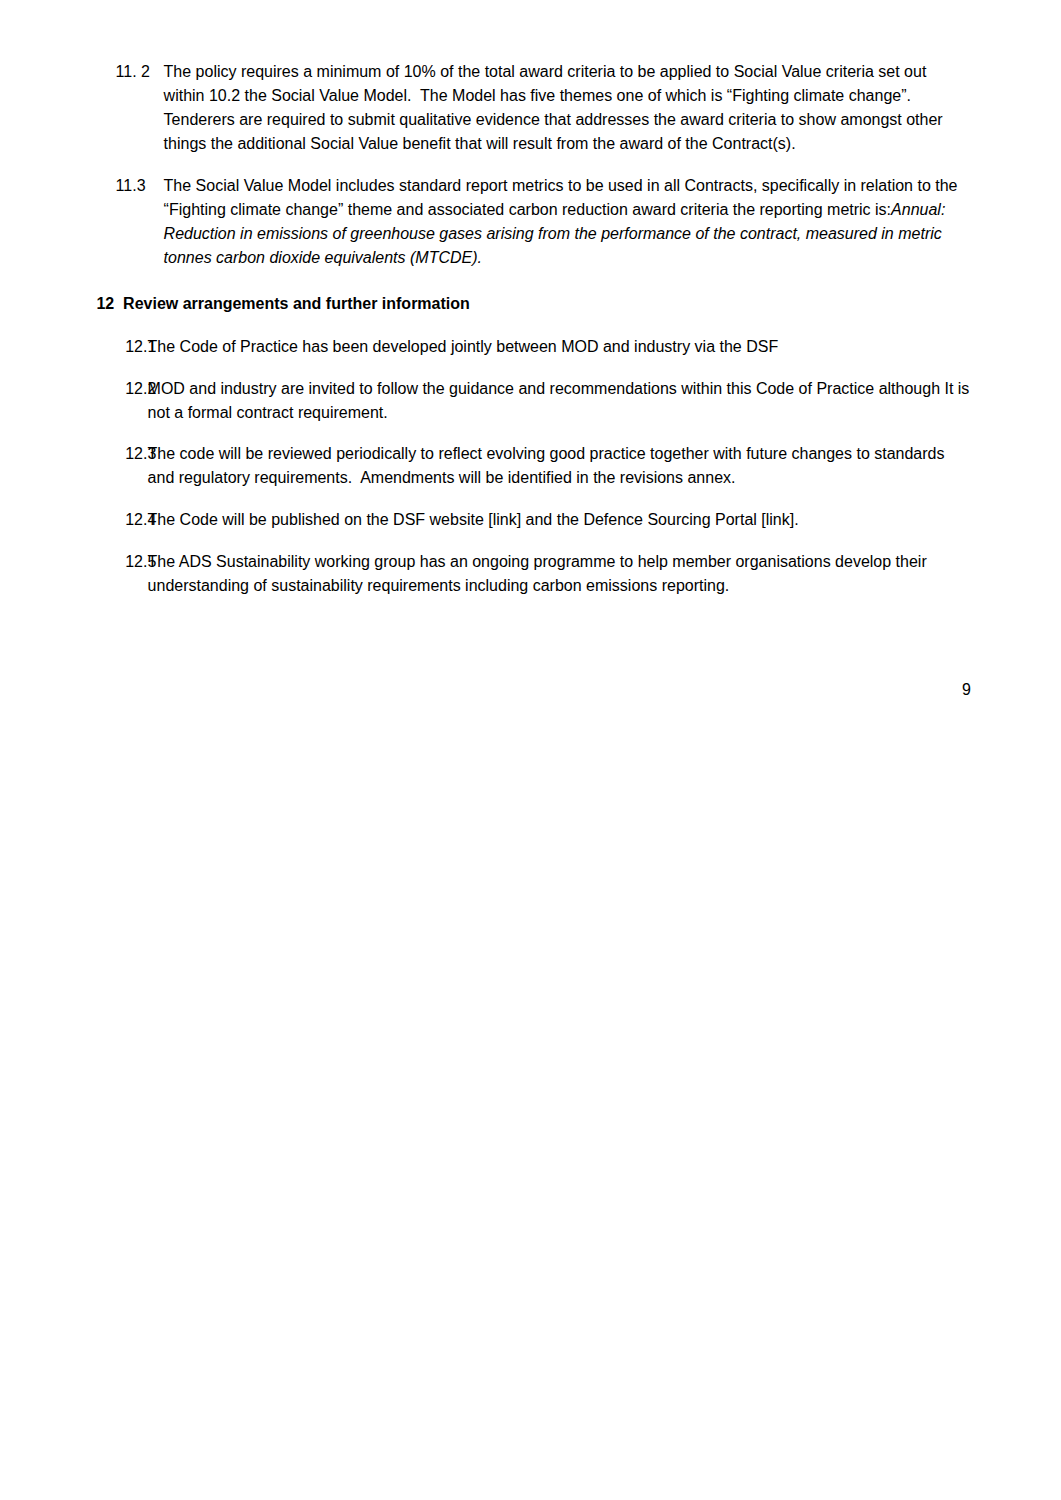11. 2 The policy requires a minimum of 10% of the total award criteria to be applied to Social Value criteria set out within 10.2 the Social Value Model. The Model has five themes one of which is “Fighting climate change”. Tenderers are required to submit qualitative evidence that addresses the award criteria to show amongst other things the additional Social Value benefit that will result from the award of the Contract(s).
11.3 The Social Value Model includes standard report metrics to be used in all Contracts, specifically in relation to the “Fighting climate change” theme and associated carbon reduction award criteria the reporting metric is:Annual: Reduction in emissions of greenhouse gases arising from the performance of the contract, measured in metric tonnes carbon dioxide equivalents (MTCDE).
12 Review arrangements and further information
12.1 The Code of Practice has been developed jointly between MOD and industry via the DSF
12.2 MOD and industry are invited to follow the guidance and recommendations within this Code of Practice although It is not a formal contract requirement.
12.3 The code will be reviewed periodically to reflect evolving good practice together with future changes to standards and regulatory requirements. Amendments will be identified in the revisions annex.
12.4 The Code will be published on the DSF website [link] and the Defence Sourcing Portal [link].
12.5 The ADS Sustainability working group has an ongoing programme to help member organisations develop their understanding of sustainability requirements including carbon emissions reporting.
9